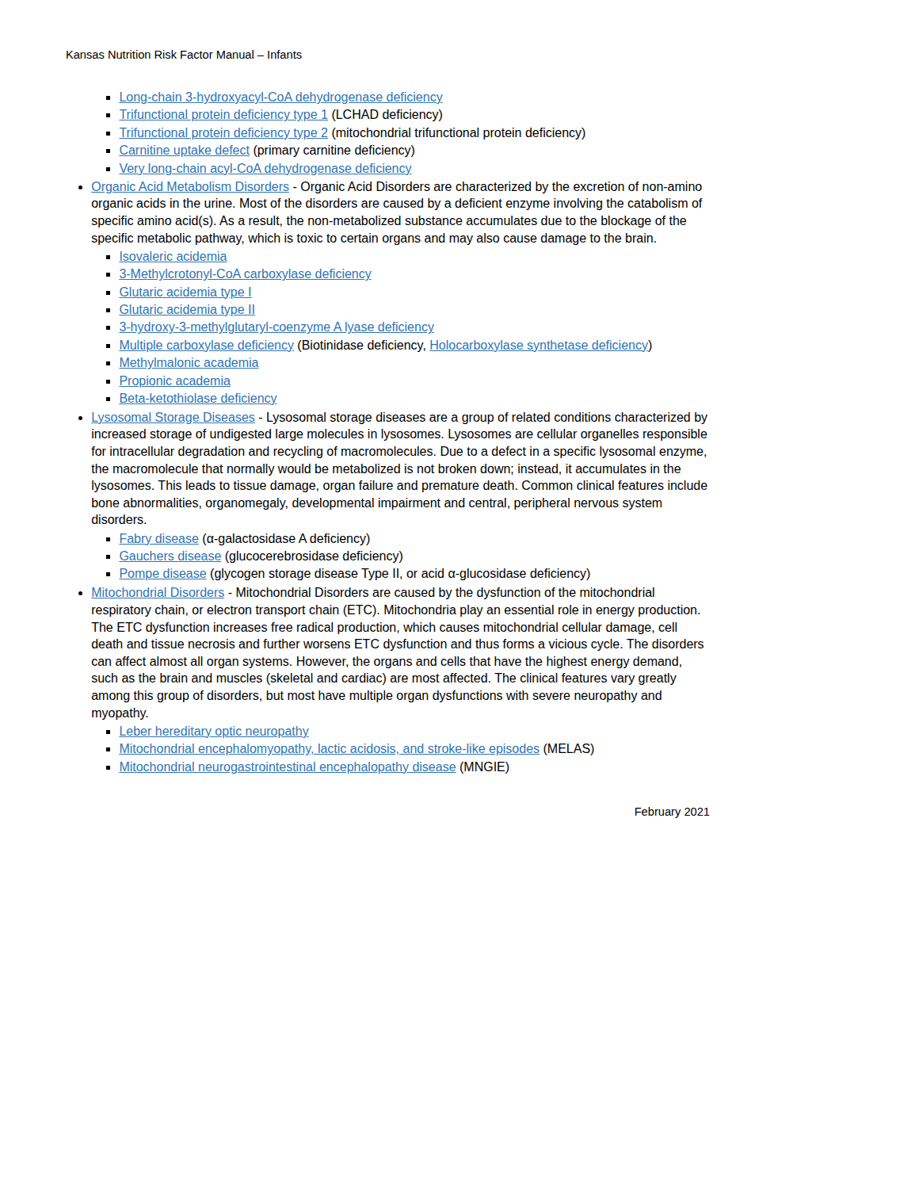Kansas Nutrition Risk Factor Manual – Infants
Long-chain 3-hydroxyacyl-CoA dehydrogenase deficiency
Trifunctional protein deficiency type 1 (LCHAD deficiency)
Trifunctional protein deficiency type 2 (mitochondrial trifunctional protein deficiency)
Carnitine uptake defect (primary carnitine deficiency)
Very long-chain acyl-CoA dehydrogenase deficiency
Organic Acid Metabolism Disorders - Organic Acid Disorders are characterized by the excretion of non-amino organic acids in the urine. Most of the disorders are caused by a deficient enzyme involving the catabolism of specific amino acid(s). As a result, the non-metabolized substance accumulates due to the blockage of the specific metabolic pathway, which is toxic to certain organs and may also cause damage to the brain.
Isovaleric acidemia
3-Methylcrotonyl-CoA carboxylase deficiency
Glutaric acidemia type I
Glutaric acidemia type II
3-hydroxy-3-methylglutaryl-coenzyme A lyase deficiency
Multiple carboxylase deficiency (Biotinidase deficiency, Holocarboxylase synthetase deficiency)
Methylmalonic academia
Propionic academia
Beta-ketothiolase deficiency
Lysosomal Storage Diseases - Lysosomal storage diseases are a group of related conditions characterized by increased storage of undigested large molecules in lysosomes. Lysosomes are cellular organelles responsible for intracellular degradation and recycling of macromolecules. Due to a defect in a specific lysosomal enzyme, the macromolecule that normally would be metabolized is not broken down; instead, it accumulates in the lysosomes. This leads to tissue damage, organ failure and premature death. Common clinical features include bone abnormalities, organomegaly, developmental impairment and central, peripheral nervous system disorders.
Fabry disease (α-galactosidase A deficiency)
Gauchers disease (glucocerebrosidase deficiency)
Pompe disease (glycogen storage disease Type II, or acid α-glucosidase deficiency)
Mitochondrial Disorders - Mitochondrial Disorders are caused by the dysfunction of the mitochondrial respiratory chain, or electron transport chain (ETC). Mitochondria play an essential role in energy production. The ETC dysfunction increases free radical production, which causes mitochondrial cellular damage, cell death and tissue necrosis and further worsens ETC dysfunction and thus forms a vicious cycle. The disorders can affect almost all organ systems. However, the organs and cells that have the highest energy demand, such as the brain and muscles (skeletal and cardiac) are most affected. The clinical features vary greatly among this group of disorders, but most have multiple organ dysfunctions with severe neuropathy and myopathy.
Leber hereditary optic neuropathy
Mitochondrial encephalomyopathy, lactic acidosis, and stroke-like episodes (MELAS)
Mitochondrial neurogastrointestinal encephalopathy disease (MNGIE)
February 2021